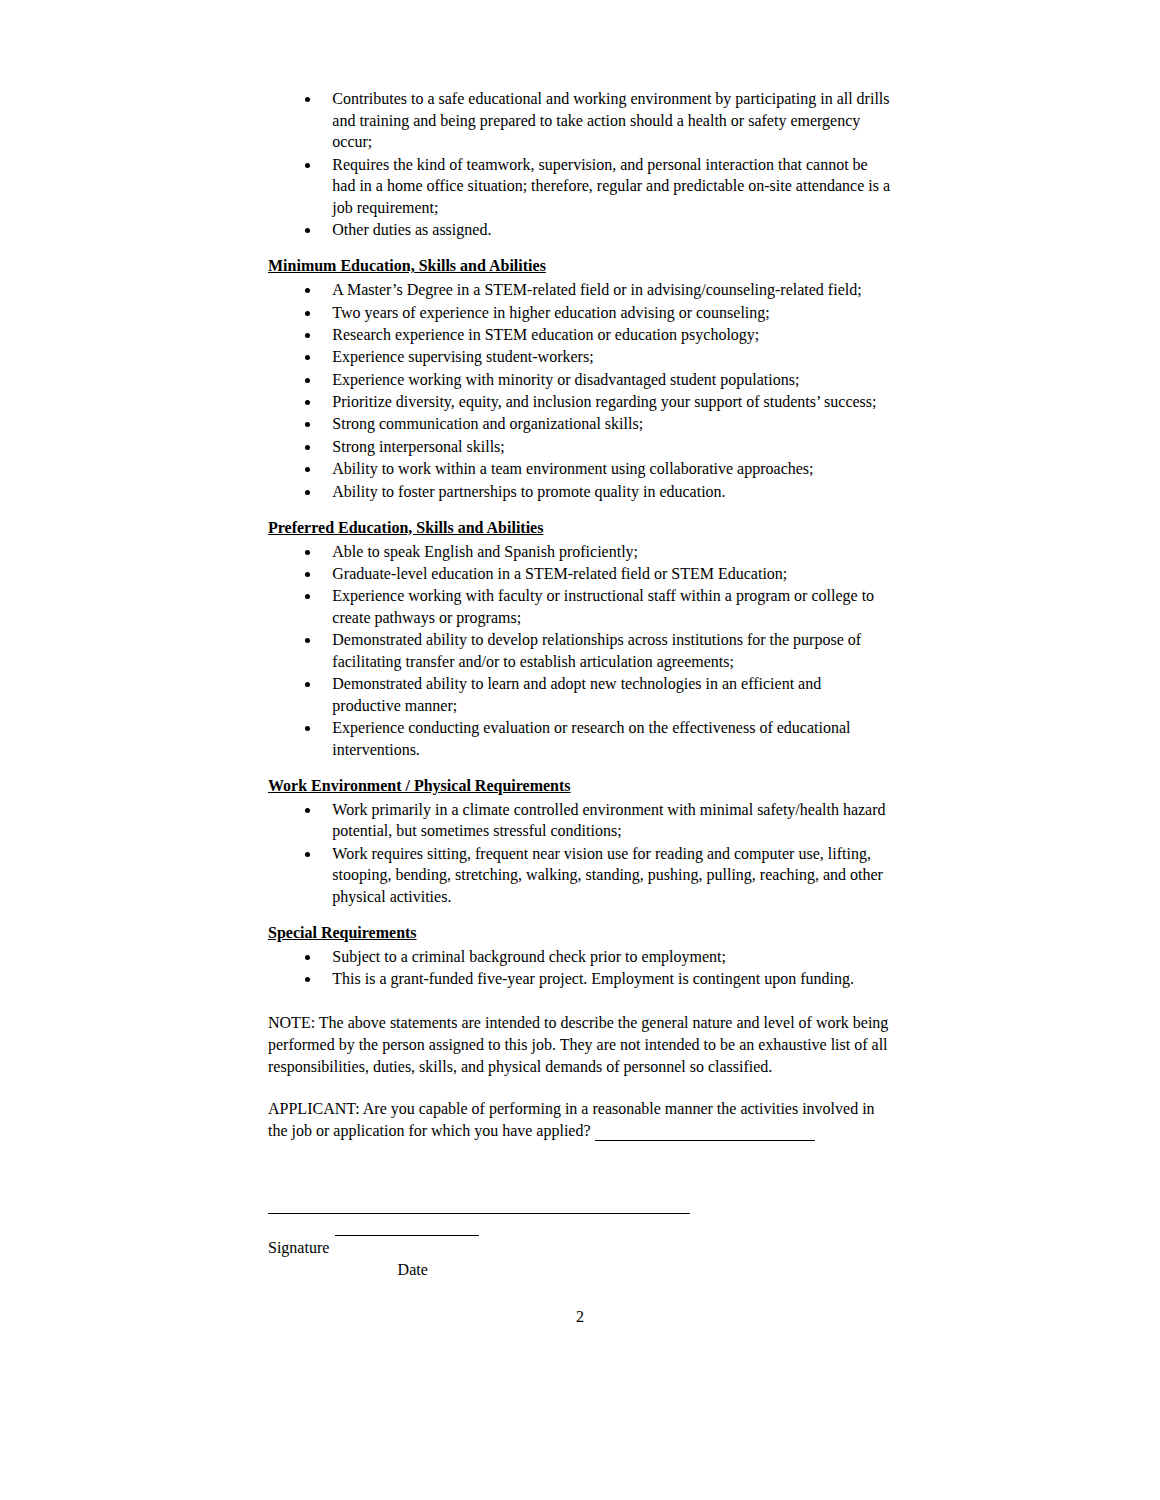Contributes to a safe educational and working environment by participating in all drills and training and being prepared to take action should a health or safety emergency occur;
Requires the kind of teamwork, supervision, and personal interaction that cannot be had in a home office situation; therefore, regular and predictable on-site attendance is a job requirement;
Other duties as assigned.
Minimum Education, Skills and Abilities
A Master’s Degree in a STEM-related field or in advising/counseling-related field;
Two years of experience in higher education advising or counseling;
Research experience in STEM education or education psychology;
Experience supervising student-workers;
Experience working with minority or disadvantaged student populations;
Prioritize diversity, equity, and inclusion regarding your support of students’ success;
Strong communication and organizational skills;
Strong interpersonal skills;
Ability to work within a team environment using collaborative approaches;
Ability to foster partnerships to promote quality in education.
Preferred Education, Skills and Abilities
Able to speak English and Spanish proficiently;
Graduate-level education in a STEM-related field or STEM Education;
Experience working with faculty or instructional staff within a program or college to create pathways or programs;
Demonstrated ability to develop relationships across institutions for the purpose of facilitating transfer and/or to establish articulation agreements;
Demonstrated ability to learn and adopt new technologies in an efficient and productive manner;
Experience conducting evaluation or research on the effectiveness of educational interventions.
Work Environment / Physical Requirements
Work primarily in a climate controlled environment with minimal safety/health hazard potential, but sometimes stressful conditions;
Work requires sitting, frequent near vision use for reading and computer use, lifting, stooping, bending, stretching, walking, standing, pushing, pulling, reaching, and other physical activities.
Special Requirements
Subject to a criminal background check prior to employment;
This is a grant-funded five-year project. Employment is contingent upon funding.
NOTE: The above statements are intended to describe the general nature and level of work being performed by the person assigned to this job. They are not intended to be an exhaustive list of all responsibilities, duties, skills, and physical demands of personnel so classified.
APPLICANT: Are you capable of performing in a reasonable manner the activities involved in the job or application for which you have applied?
Signature Date
2